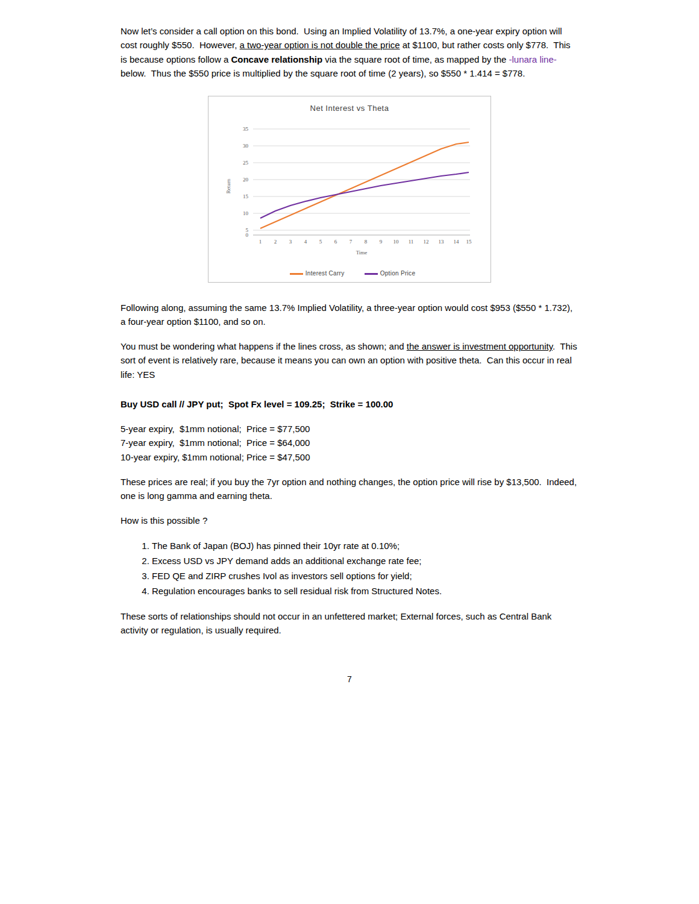Now let’s consider a call option on this bond. Using an Implied Volatility of 13.7%, a one-year expiry option will cost roughly $550. However, a two-year option is not double the price at $1100, but rather costs only $778. This is because options follow a Concave relationship via the square root of time, as mapped by the -lunara line- below. Thus the $550 price is multiplied by the square root of time (2 years), so $550 * 1.414 = $778.
Net Interest vs Theta
35 30 25 20 15 10 5 0 Return 1 2 3 4 5 6 7 8 9 10 11 12 13 14 15 Time
Interest Carry Option Price
Following along, assuming the same 13.7% Implied Volatility, a three-year option would cost $953 ($550 * 1.732), a four-year option $1100, and so on.
You must be wondering what happens if the lines cross, as shown; and the answer is investment opportunity. This sort of event is relatively rare, because it means you can own an option with positive theta. Can this occur in real life: YES
Buy USD call // JPY put; Spot Fx level = 109.25; Strike = 100.00
5-year expiry, $1mm notional; Price = $77,500 7-year expiry, $1mm notional; Price = $64,000 10-year expiry, $1mm notional; Price = $47,500
These prices are real; if you buy the 7yr option and nothing changes, the option price will rise by $13,500. Indeed, one is long gamma and earning theta.
How is this possible ?
The Bank of Japan (BOJ) has pinned their 10yr rate at 0.10%;
Excess USD vs JPY demand adds an additional exchange rate fee;
FED QE and ZIRP crushes Ivol as investors sell options for yield;
Regulation encourages banks to sell residual risk from Structured Notes.
These sorts of relationships should not occur in an unfettered market; External forces, such as Central Bank activity or regulation, is usually required.
7